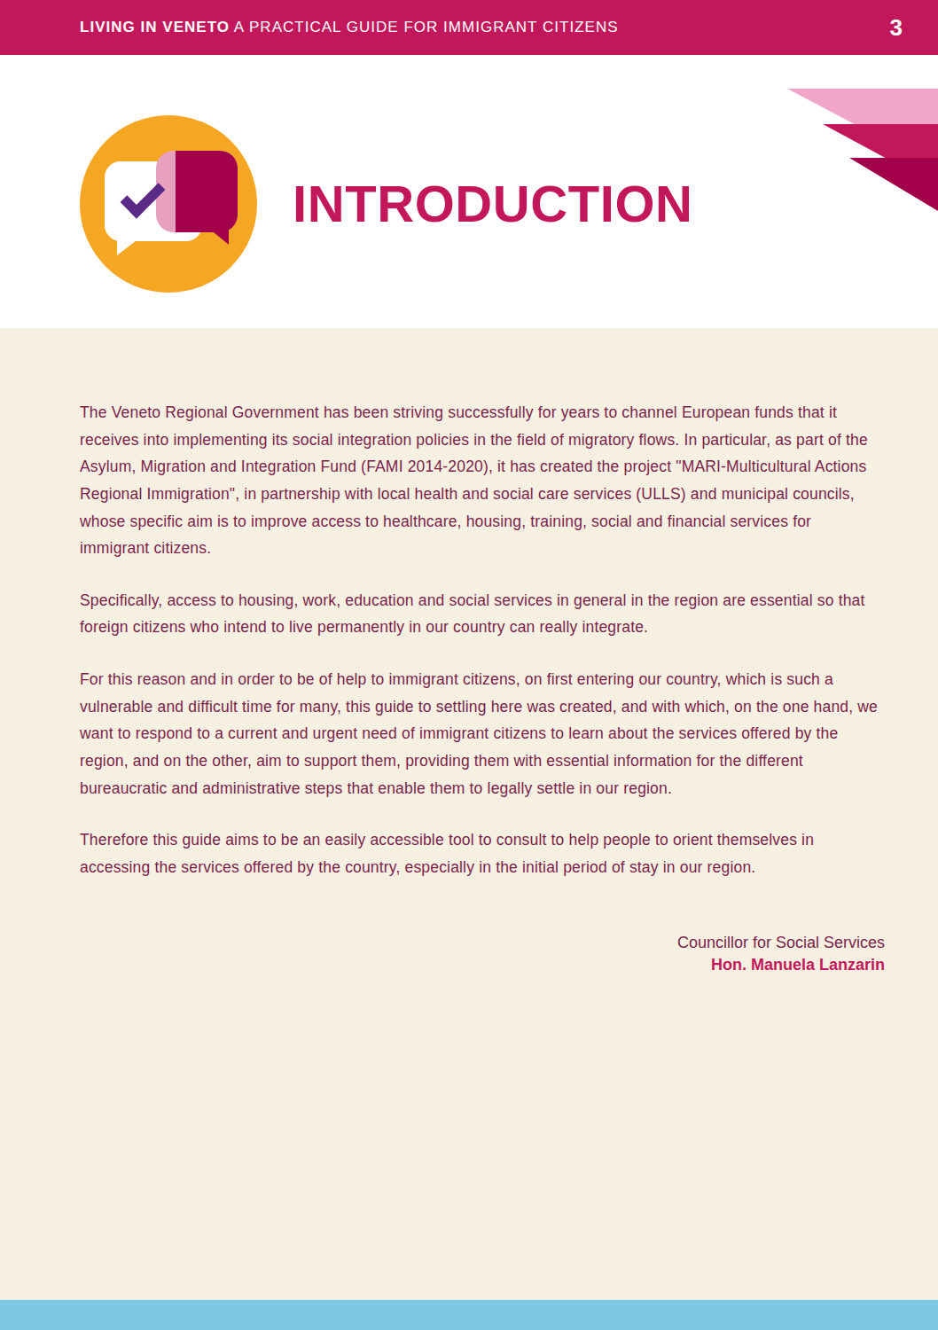LIVING IN VENETO A PRACTICAL GUIDE FOR IMMIGRANT CITIZENS
3
INTRODUCTION
The Veneto Regional Government has been striving successfully for years to channel European funds that it receives into implementing its social integration policies in the field of migratory flows. In particular, as part of the Asylum, Migration and Integration Fund (FAMI 2014-2020), it has created the project "MARI-Multicultural Actions Regional Immigration", in partnership with local health and social care services (ULLS) and municipal councils, whose specific aim is to improve access to healthcare, housing, training, social and financial services for immigrant citizens.
Specifically, access to housing, work, education and social services in general in the region are essential so that foreign citizens who intend to live permanently in our country can really integrate.
For this reason and in order to be of help to immigrant citizens, on first entering our country, which is such a vulnerable and difficult time for many, this guide to settling here was created, and with which, on the one hand, we want to respond to a current and urgent need of immigrant citizens to learn about the services offered by the region, and on the other, aim to support them, providing them with essential information for the different bureaucratic and administrative steps that enable them to legally settle in our region.
Therefore this guide aims to be an easily accessible tool to consult to help people to orient themselves in accessing the services offered by the country, especially in the initial period of stay in our region.
Councillor for Social Services
Hon. Manuela Lanzarin